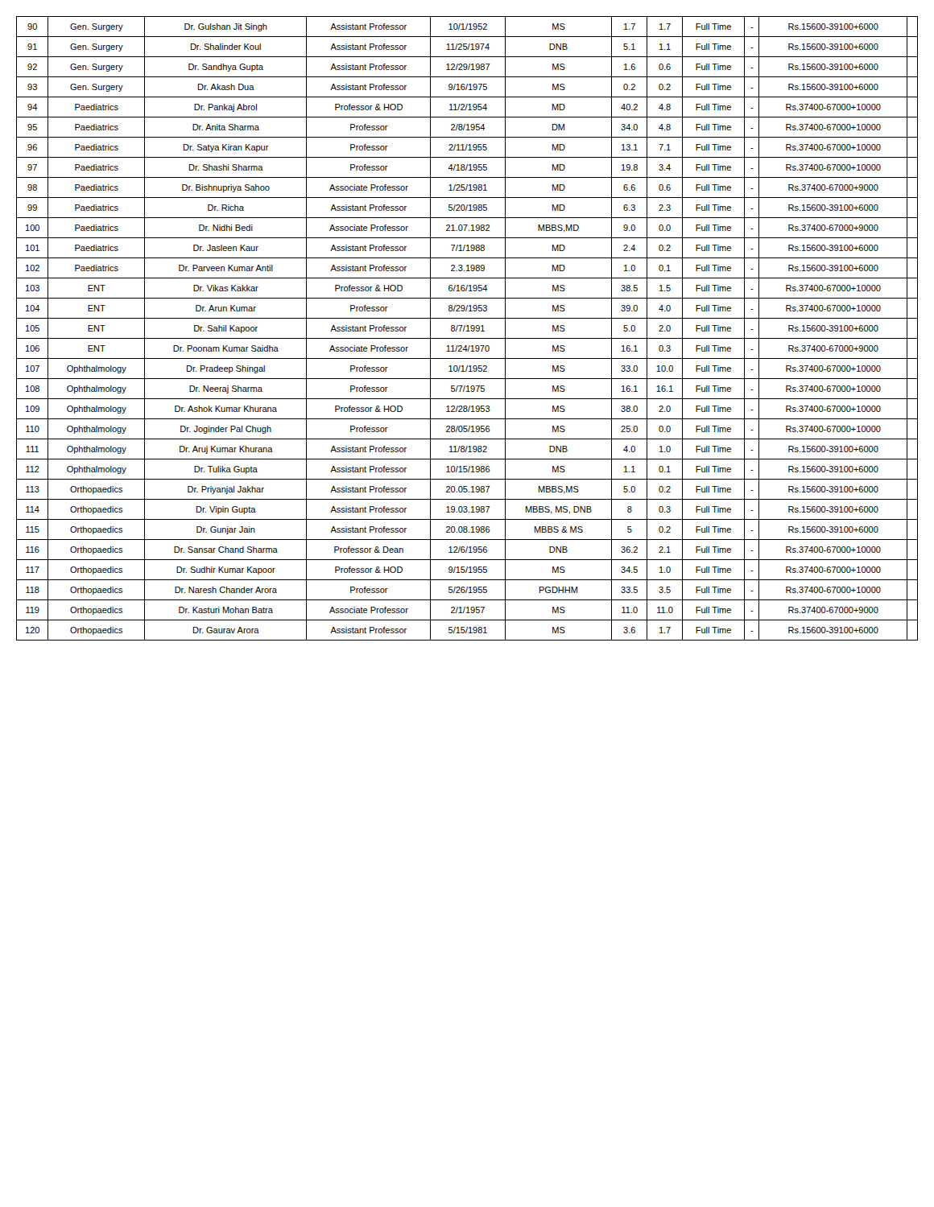| 90 | Gen. Surgery | Dr. Gulshan Jit Singh | Assistant Professor | 10/1/1952 | MS | 1.7 | 1.7 | Full Time | - | Rs.15600-39100+6000 | |
| 91 | Gen. Surgery | Dr. Shalinder Koul | Assistant Professor | 11/25/1974 | DNB | 5.1 | 1.1 | Full Time | - | Rs.15600-39100+6000 | |
| 92 | Gen. Surgery | Dr. Sandhya Gupta | Assistant Professor | 12/29/1987 | MS | 1.6 | 0.6 | Full Time | - | Rs.15600-39100+6000 | |
| 93 | Gen. Surgery | Dr. Akash Dua | Assistant Professor | 9/16/1975 | MS | 0.2 | 0.2 | Full Time | - | Rs.15600-39100+6000 | |
| 94 | Paediatrics | Dr. Pankaj Abrol | Professor & HOD | 11/2/1954 | MD | 40.2 | 4.8 | Full Time | - | Rs.37400-67000+10000 | |
| 95 | Paediatrics | Dr. Anita Sharma | Professor | 2/8/1954 | DM | 34.0 | 4.8 | Full Time | - | Rs.37400-67000+10000 | |
| 96 | Paediatrics | Dr. Satya Kiran Kapur | Professor | 2/11/1955 | MD | 13.1 | 7.1 | Full Time | - | Rs.37400-67000+10000 | |
| 97 | Paediatrics | Dr. Shashi Sharma | Professor | 4/18/1955 | MD | 19.8 | 3.4 | Full Time | - | Rs.37400-67000+10000 | |
| 98 | Paediatrics | Dr. Bishnupriya Sahoo | Associate Professor | 1/25/1981 | MD | 6.6 | 0.6 | Full Time | - | Rs.37400-67000+9000 | |
| 99 | Paediatrics | Dr. Richa | Assistant Professor | 5/20/1985 | MD | 6.3 | 2.3 | Full Time | - | Rs.15600-39100+6000 | |
| 100 | Paediatrics | Dr. Nidhi Bedi | Associate Professor | 21.07.1982 | MBBS,MD | 9.0 | 0.0 | Full Time | - | Rs.37400-67000+9000 | |
| 101 | Paediatrics | Dr. Jasleen Kaur | Assistant Professor | 7/1/1988 | MD | 2.4 | 0.2 | Full Time | - | Rs.15600-39100+6000 | |
| 102 | Paediatrics | Dr. Parveen Kumar Antil | Assistant Professor | 2.3.1989 | MD | 1.0 | 0.1 | Full Time | - | Rs.15600-39100+6000 | |
| 103 | ENT | Dr. Vikas Kakkar | Professor & HOD | 6/16/1954 | MS | 38.5 | 1.5 | Full Time | - | Rs.37400-67000+10000 | |
| 104 | ENT | Dr. Arun Kumar | Professor | 8/29/1953 | MS | 39.0 | 4.0 | Full Time | - | Rs.37400-67000+10000 | |
| 105 | ENT | Dr. Sahil Kapoor | Assistant Professor | 8/7/1991 | MS | 5.0 | 2.0 | Full Time | - | Rs.15600-39100+6000 | |
| 106 | ENT | Dr. Poonam Kumar Saidha | Associate Professor | 11/24/1970 | MS | 16.1 | 0.3 | Full Time | - | Rs.37400-67000+9000 | |
| 107 | Ophthalmology | Dr. Pradeep Shingal | Professor | 10/1/1952 | MS | 33.0 | 10.0 | Full Time | - | Rs.37400-67000+10000 | |
| 108 | Ophthalmology | Dr. Neeraj Sharma | Professor | 5/7/1975 | MS | 16.1 | 16.1 | Full Time | - | Rs.37400-67000+10000 | |
| 109 | Ophthalmology | Dr. Ashok Kumar Khurana | Professor & HOD | 12/28/1953 | MS | 38.0 | 2.0 | Full Time | - | Rs.37400-67000+10000 | |
| 110 | Ophthalmology | Dr. Joginder Pal Chugh | Professor | 28/05/1956 | MS | 25.0 | 0.0 | Full Time | - | Rs.37400-67000+10000 | |
| 111 | Ophthalmology | Dr. Aruj Kumar Khurana | Assistant Professor | 11/8/1982 | DNB | 4.0 | 1.0 | Full Time | - | Rs.15600-39100+6000 | |
| 112 | Ophthalmology | Dr. Tulika Gupta | Assistant Professor | 10/15/1986 | MS | 1.1 | 0.1 | Full Time | - | Rs.15600-39100+6000 | |
| 113 | Orthopaedics | Dr. Priyanjal Jakhar | Assistant Professor | 20.05.1987 | MBBS,MS | 5.0 | 0.2 | Full Time | - | Rs.15600-39100+6000 | |
| 114 | Orthopaedics | Dr. Vipin Gupta | Assistant Professor | 19.03.1987 | MBBS, MS, DNB | 8 | 0.3 | Full Time | - | Rs.15600-39100+6000 | |
| 115 | Orthopaedics | Dr. Gunjar Jain | Assistant Professor | 20.08.1986 | MBBS & MS | 5 | 0.2 | Full Time | - | Rs.15600-39100+6000 | |
| 116 | Orthopaedics | Dr. Sansar Chand Sharma | Professor & Dean | 12/6/1956 | DNB | 36.2 | 2.1 | Full Time | - | Rs.37400-67000+10000 | |
| 117 | Orthopaedics | Dr. Sudhir Kumar Kapoor | Professor & HOD | 9/15/1955 | MS | 34.5 | 1.0 | Full Time | - | Rs.37400-67000+10000 | |
| 118 | Orthopaedics | Dr. Naresh Chander Arora | Professor | 5/26/1955 | PGDHHM | 33.5 | 3.5 | Full Time | - | Rs.37400-67000+10000 | |
| 119 | Orthopaedics | Dr. Kasturi Mohan Batra | Associate Professor | 2/1/1957 | MS | 11.0 | 11.0 | Full Time | - | Rs.37400-67000+9000 | |
| 120 | Orthopaedics | Dr. Gaurav Arora | Assistant Professor | 5/15/1981 | MS | 3.6 | 1.7 | Full Time | - | Rs.15600-39100+6000 | |